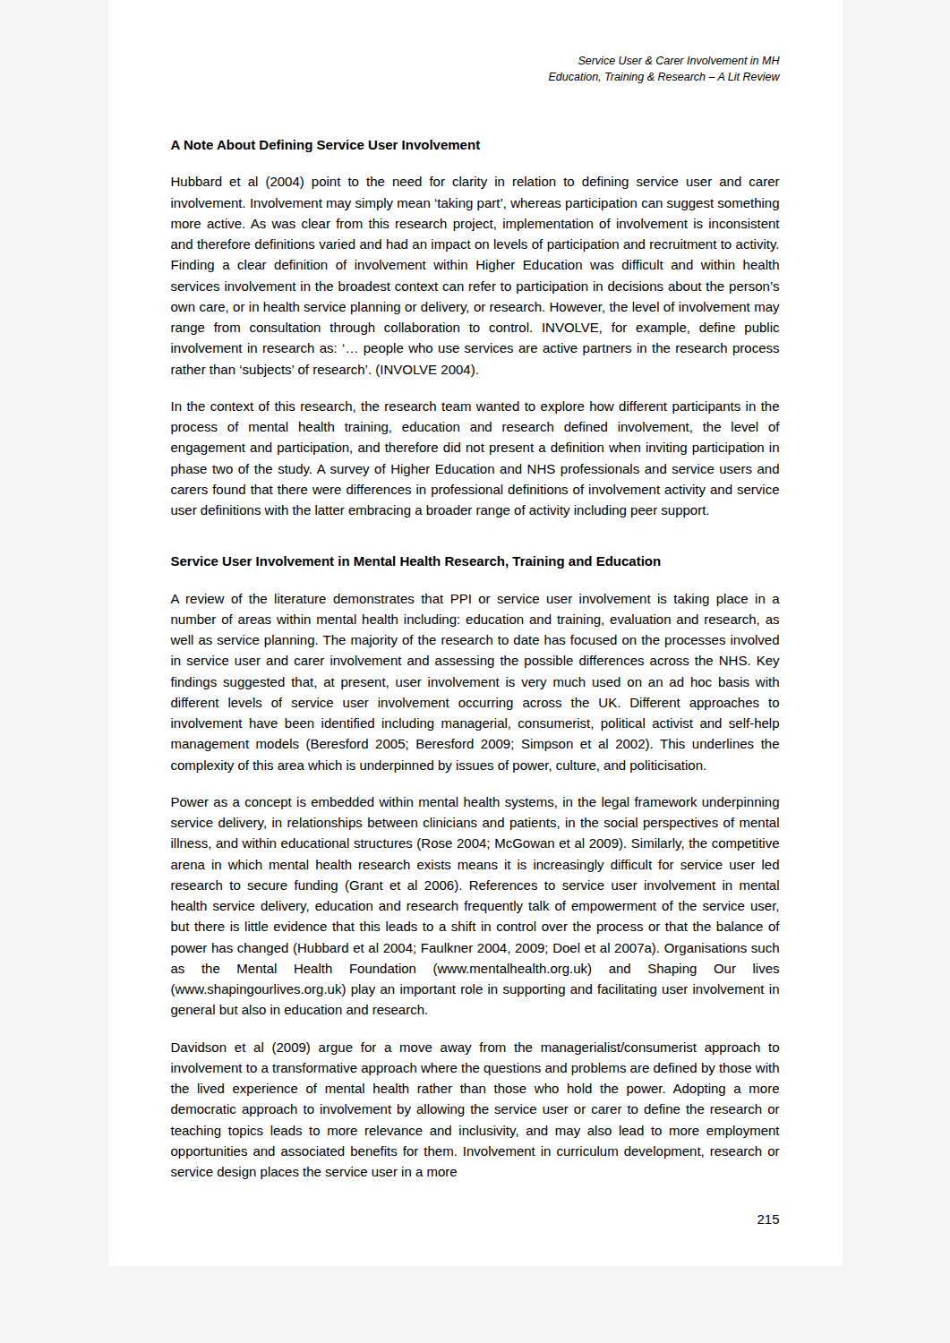Service User & Carer Involvement in MH
Education, Training & Research – A Lit Review
A Note About Defining Service User Involvement
Hubbard et al (2004) point to the need for clarity in relation to defining service user and carer involvement. Involvement may simply mean ‘taking part’, whereas participation can suggest something more active. As was clear from this research project, implementation of involvement is inconsistent and therefore definitions varied and had an impact on levels of participation and recruitment to activity. Finding a clear definition of involvement within Higher Education was difficult and within health services involvement in the broadest context can refer to participation in decisions about the person’s own care, or in health service planning or delivery, or research. However, the level of involvement may range from consultation through collaboration to control. INVOLVE, for example, define public involvement in research as: ‘… people who use services are active partners in the research process rather than ‘subjects’ of research’. (INVOLVE 2004).
In the context of this research, the research team wanted to explore how different participants in the process of mental health training, education and research defined involvement, the level of engagement and participation, and therefore did not present a definition when inviting participation in phase two of the study. A survey of Higher Education and NHS professionals and service users and carers found that there were differences in professional definitions of involvement activity and service user definitions with the latter embracing a broader range of activity including peer support.
Service User Involvement in Mental Health Research, Training and Education
A review of the literature demonstrates that PPI or service user involvement is taking place in a number of areas within mental health including: education and training, evaluation and research, as well as service planning. The majority of the research to date has focused on the processes involved in service user and carer involvement and assessing the possible differences across the NHS. Key findings suggested that, at present, user involvement is very much used on an ad hoc basis with different levels of service user involvement occurring across the UK. Different approaches to involvement have been identified including managerial, consumerist, political activist and self-help management models (Beresford 2005; Beresford 2009; Simpson et al 2002). This underlines the complexity of this area which is underpinned by issues of power, culture, and politicisation.
Power as a concept is embedded within mental health systems, in the legal framework underpinning service delivery, in relationships between clinicians and patients, in the social perspectives of mental illness, and within educational structures (Rose 2004; McGowan et al 2009). Similarly, the competitive arena in which mental health research exists means it is increasingly difficult for service user led research to secure funding (Grant et al 2006). References to service user involvement in mental health service delivery, education and research frequently talk of empowerment of the service user, but there is little evidence that this leads to a shift in control over the process or that the balance of power has changed (Hubbard et al 2004; Faulkner 2004, 2009; Doel et al 2007a). Organisations such as the Mental Health Foundation (www.mentalhealth.org.uk) and Shaping Our lives (www.shapingourlives.org.uk) play an important role in supporting and facilitating user involvement in general but also in education and research.
Davidson et al (2009) argue for a move away from the managerialist/consumerist approach to involvement to a transformative approach where the questions and problems are defined by those with the lived experience of mental health rather than those who hold the power. Adopting a more democratic approach to involvement by allowing the service user or carer to define the research or teaching topics leads to more relevance and inclusivity, and may also lead to more employment opportunities and associated benefits for them. Involvement in curriculum development, research or service design places the service user in a more
215